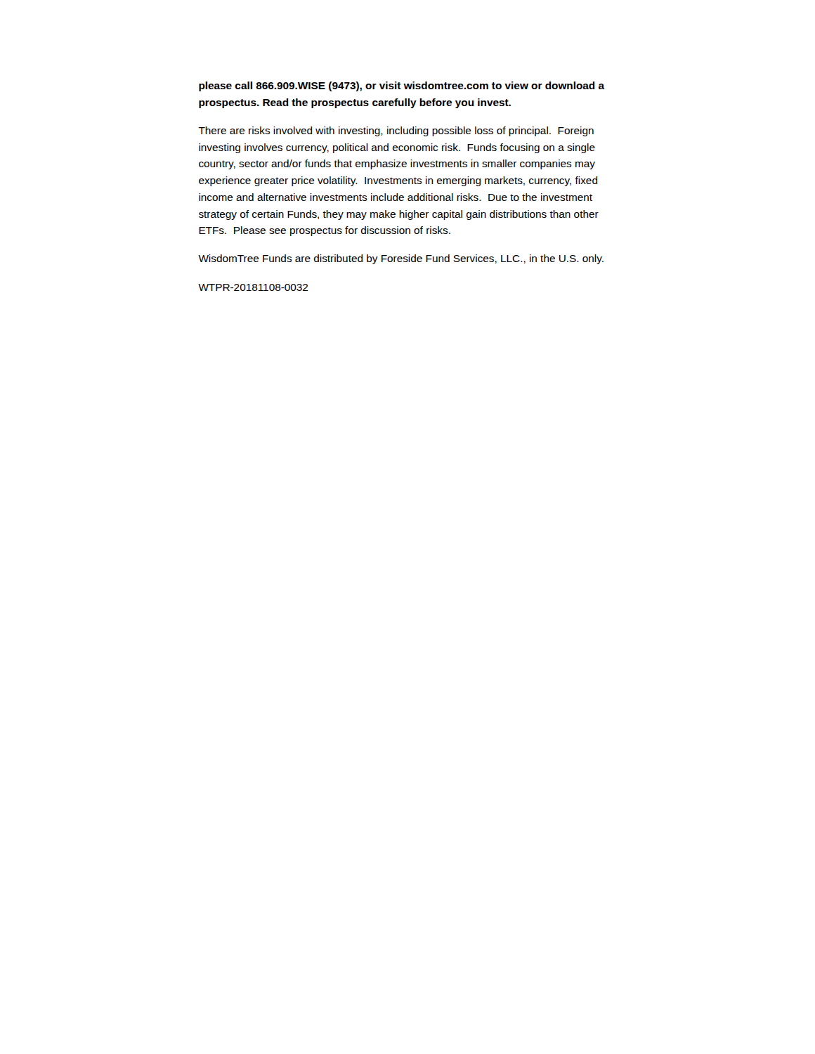please call 866.909.WISE (9473), or visit wisdomtree.com to view or download a prospectus. Read the prospectus carefully before you invest.
There are risks involved with investing, including possible loss of principal. Foreign investing involves currency, political and economic risk. Funds focusing on a single country, sector and/or funds that emphasize investments in smaller companies may experience greater price volatility. Investments in emerging markets, currency, fixed income and alternative investments include additional risks. Due to the investment strategy of certain Funds, they may make higher capital gain distributions than other ETFs. Please see prospectus for discussion of risks.
WisdomTree Funds are distributed by Foreside Fund Services, LLC., in the U.S. only.
WTPR-20181108-0032